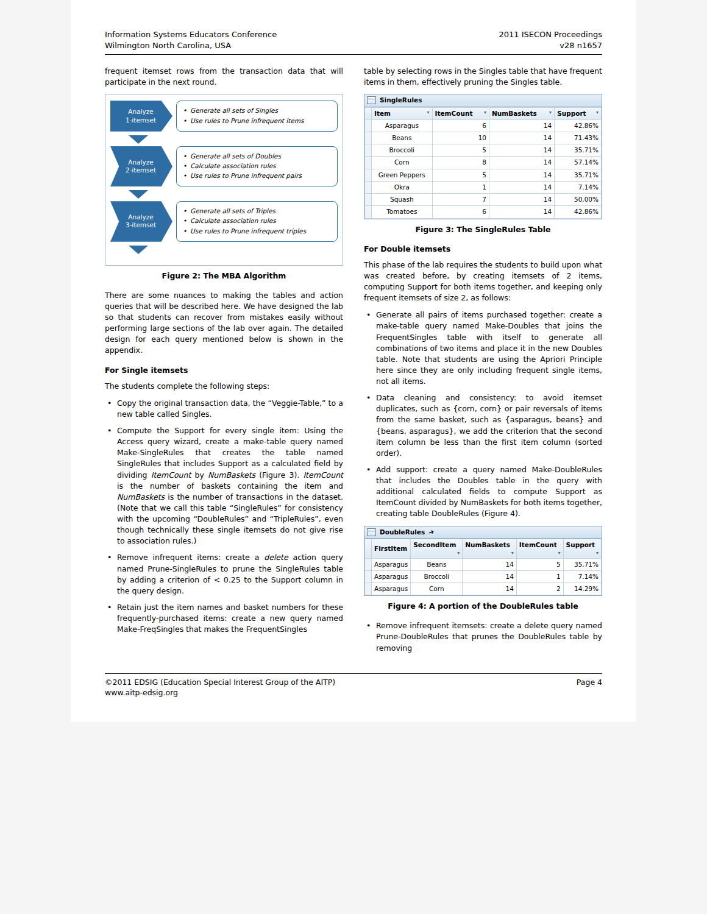Information Systems Educators Conference
Wilmington North Carolina, USA
2011 ISECON Proceedings
v28 n1657
frequent itemset rows from the transaction data that will participate in the next round.
Analyze
1-itemset
Generate all sets of Singles
Use rules to Prune infrequent items
Analyze
2-itemset
Generate all sets of Doubles
Calculate association rules
Use rules to Prune infrequent pairs
Analyze
3-itemset
Generate all sets of Triples
Calculate association rules
Use rules to Prune infrequent triples
Figure 2: The MBA Algorithm
There are some nuances to making the tables and action queries that will be described here. We have designed the lab so that students can recover from mistakes easily without performing large sections of the lab over again. The detailed design for each query mentioned below is shown in the appendix.
For Single itemsets
The students complete the following steps:
Copy the original transaction data, the “Veggie-Table,” to a new table called Singles.
Compute the Support for every single item: Using the Access query wizard, create a make-table query named Make-SingleRules that creates the table named SingleRules that includes Support as a calculated field by dividing ItemCount by NumBaskets (Figure 3). ItemCount is the number of baskets containing the item and NumBaskets is the number of transactions in the dataset. (Note that we call this table “SingleRules” for consistency with the upcoming “DoubleRules” and “TripleRules”, even though technically these single itemsets do not give rise to association rules.)
Remove infrequent items: create a delete action query named Prune-SingleRules to prune the SingleRules table by adding a criterion of < 0.25 to the Support column in the query design.
Retain just the item names and basket numbers for these frequently-purchased items: create a new query named Make-FreqSingles that makes the FrequentSingles
table by selecting rows in the Singles table that have frequent items in them, effectively pruning the Singles table.
SingleRules
| | Item ▾ | ItemCount ▾ | NumBaskets ▾ | Support ▾ |
| --- | --- | --- | --- | --- |
| | Asparagus | 6 | 14 | 42.86% |
| | Beans | 10 | 14 | 71.43% |
| | Broccoli | 5 | 14 | 35.71% |
| | Corn | 8 | 14 | 57.14% |
| | Green Peppers | 5 | 14 | 35.71% |
| | Okra | 1 | 14 | 7.14% |
| | Squash | 7 | 14 | 50.00% |
| | Tomatoes | 6 | 14 | 42.86% |
Figure 3: The SingleRules Table
For Double itemsets
This phase of the lab requires the students to build upon what was created before, by creating itemsets of 2 items, computing Support for both items together, and keeping only frequent itemsets of size 2, as follows:
Generate all pairs of items purchased together: create a make-table query named Make-Doubles that joins the FrequentSingles table with itself to generate all combinations of two items and place it in the new Doubles table. Note that students are using the Apriori Principle here since they are only including frequent single items, not all items.
Data cleaning and consistency: to avoid itemset duplicates, such as {corn, corn} or pair reversals of items from the same basket, such as {asparagus, beans} and {beans, asparagus}, we add the criterion that the second item column be less than the first item column (sorted order).
Add support: create a query named Make-DoubleRules that includes the Doubles table in the query with additional calculated fields to compute Support as ItemCount divided by NumBaskets for both items together, creating table DoubleRules (Figure 4).
DoubleRules➔
| | FirstItem | SecondItem ▾ | NumBaskets ▾ | ItemCount ▾ | Support ▾ |
| --- | --- | --- | --- | --- | --- |
| | Asparagus | Beans | 14 | 5 | 35.71% |
| | Asparagus | Broccoli | 14 | 1 | 7.14% |
| | Asparagus | Corn | 14 | 2 | 14.29% |
Figure 4: A portion of the DoubleRules table
Remove infrequent itemsets: create a delete query named Prune-DoubleRules that prunes the DoubleRules table by removing
©2011 EDSIG (Education Special Interest Group of the AITP)
www.aitp-edsig.org
Page 4